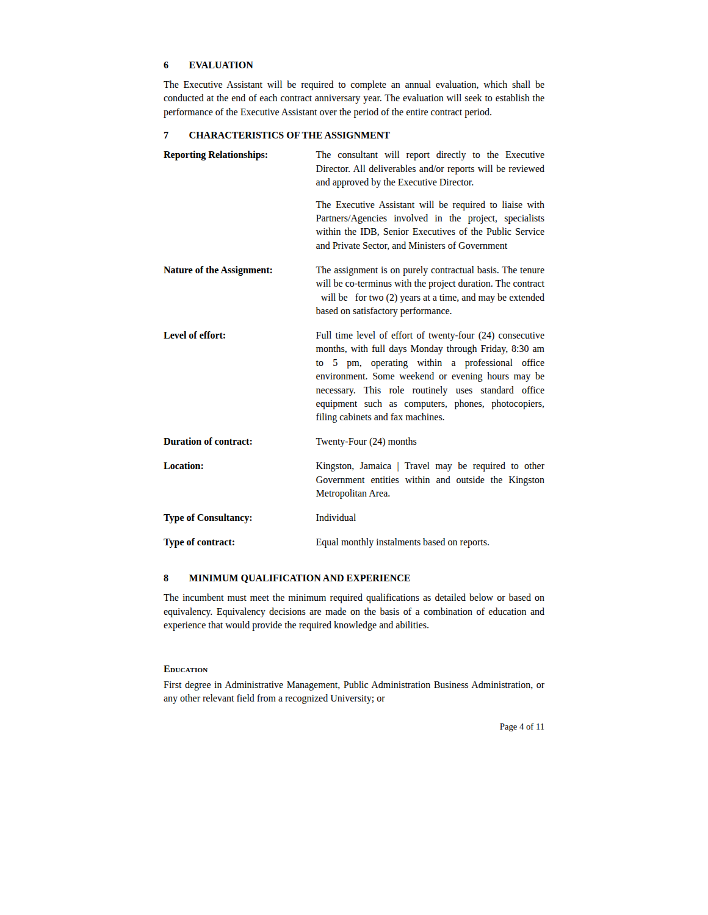6 EVALUATION
The Executive Assistant will be required to complete an annual evaluation, which shall be conducted at the end of each contract anniversary year. The evaluation will seek to establish the performance of the Executive Assistant over the period of the entire contract period.
7 CHARACTERISTICS OF THE ASSIGNMENT
| Reporting Relationships: | The consultant will report directly to the Executive Director. All deliverables and/or reports will be reviewed and approved by the Executive Director. The Executive Assistant will be required to liaise with Partners/Agencies involved in the project, specialists within the IDB, Senior Executives of the Public Service and Private Sector, and Ministers of Government |
| Nature of the Assignment: | The assignment is on purely contractual basis. The tenure will be co-terminus with the project duration. The contract will be for two (2) years at a time, and may be extended based on satisfactory performance. |
| Level of effort: | Full time level of effort of twenty-four (24) consecutive months, with full days Monday through Friday, 8:30 am to 5 pm, operating within a professional office environment. Some weekend or evening hours may be necessary. This role routinely uses standard office equipment such as computers, phones, photocopiers, filing cabinets and fax machines. |
| Duration of contract: | Twenty-Four (24) months |
| Location: | Kingston, Jamaica / Travel may be required to other Government entities within and outside the Kingston Metropolitan Area. |
| Type of Consultancy: | Individual |
| Type of contract: | Equal monthly instalments based on reports. |
8 MINIMUM QUALIFICATION AND EXPERIENCE
The incumbent must meet the minimum required qualifications as detailed below or based on equivalency. Equivalency decisions are made on the basis of a combination of education and experience that would provide the required knowledge and abilities.
Education
First degree in Administrative Management, Public Administration Business Administration, or any other relevant field from a recognized University; or
Page 4 of 11